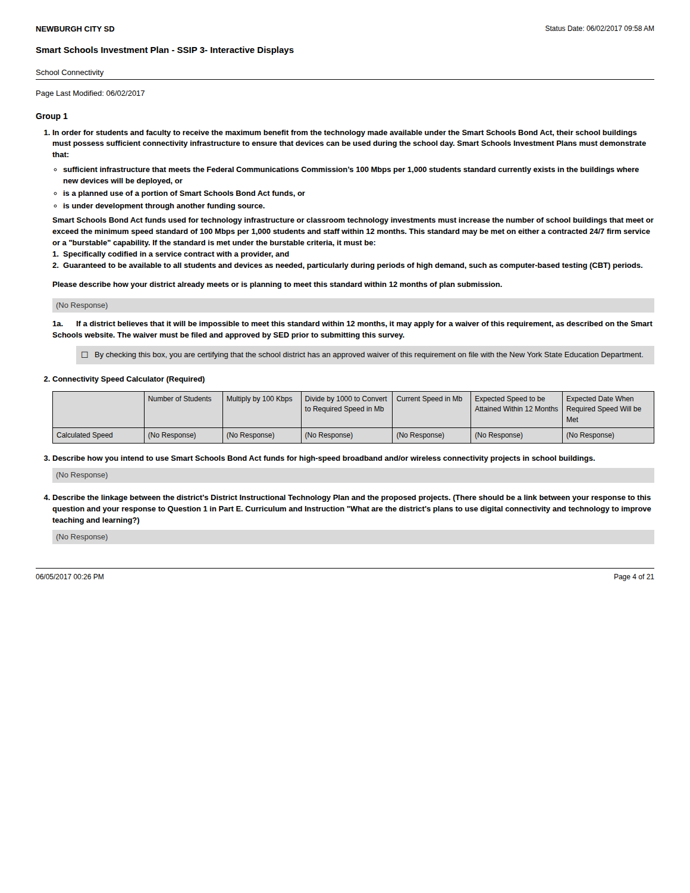NEWBURGH CITY SD Status Date: 06/02/2017 09:58 AM
Smart Schools Investment Plan - SSIP 3- Interactive Displays
School Connectivity
Page Last Modified: 06/02/2017
Group 1
In order for students and faculty to receive the maximum benefit from the technology made available under the Smart Schools Bond Act, their school buildings must possess sufficient connectivity infrastructure to ensure that devices can be used during the school day. Smart Schools Investment Plans must demonstrate that:
sufficient infrastructure that meets the Federal Communications Commission’s 100 Mbps per 1,000 students standard currently exists in the buildings where new devices will be deployed, or
is a planned use of a portion of Smart Schools Bond Act funds, or
is under development through another funding source.
Smart Schools Bond Act funds used for technology infrastructure or classroom technology investments must increase the number of school buildings that meet or exceed the minimum speed standard of 100 Mbps per 1,000 students and staff within 12 months. This standard may be met on either a contracted 24/7 firm service or a "burstable" capability. If the standard is met under the burstable criteria, it must be:
1. Specifically codified in a service contract with a provider, and
2. Guaranteed to be available to all students and devices as needed, particularly during periods of high demand, such as computer-based testing (CBT) periods.
Please describe how your district already meets or is planning to meet this standard within 12 months of plan submission.
(No Response)
1a. If a district believes that it will be impossible to meet this standard within 12 months, it may apply for a waiver of this requirement, as described on the Smart Schools website. The waiver must be filed and approved by SED prior to submitting this survey.
☐ By checking this box, you are certifying that the school district has an approved waiver of this requirement on file with the New York State Education Department.
Connectivity Speed Calculator (Required)
| | Number of Students | Multiply by 100 Kbps | Divide by 1000 to Convert to Required Speed in Mb | Current Speed in Mb | Expected Speed to be Attained Within 12 Months | Expected Date When Required Speed Will be Met |
| --- | --- | --- | --- | --- | --- | --- |
| Calculated Speed | (No Response) | (No Response) | (No Response) | (No Response) | (No Response) | (No Response) |
Describe how you intend to use Smart Schools Bond Act funds for high-speed broadband and/or wireless connectivity projects in school buildings.
(No Response)
Describe the linkage between the district's District Instructional Technology Plan and the proposed projects. (There should be a link between your response to this question and your response to Question 1 in Part E. Curriculum and Instruction "What are the district's plans to use digital connectivity and technology to improve teaching and learning?)
(No Response)
06/05/2017 00:26 PM Page 4 of 21